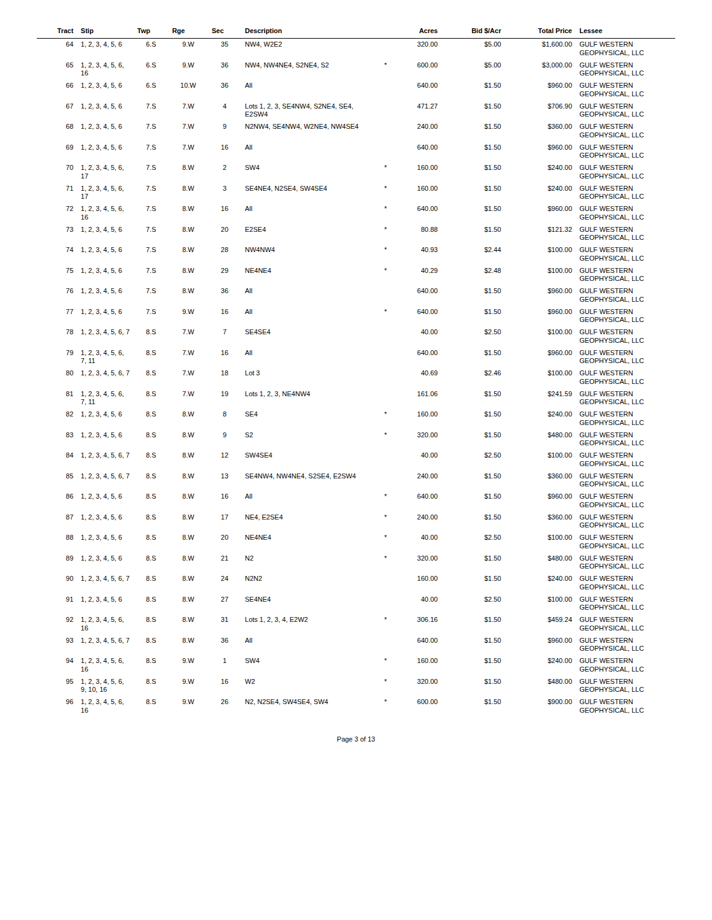| Tract | Stip | Twp | Rge | Sec | Description | | Acres | Bid $/Acr | Total Price | Lessee |
| --- | --- | --- | --- | --- | --- | --- | --- | --- | --- | --- |
| 64 | 1, 2, 3, 4, 5, 6 | 6.S | 9.W | 35 | NW4, W2E2 | | 320.00 | $5.00 | $1,600.00 | GULF WESTERN GEOPHYSICAL, LLC |
| 65 | 1, 2, 3, 4, 5, 6, 16 | 6.S | 9.W | 36 | NW4, NW4NE4, S2NE4, S2 | * | 600.00 | $5.00 | $3,000.00 | GULF WESTERN GEOPHYSICAL, LLC |
| 66 | 1, 2, 3, 4, 5, 6 | 6.S | 10.W | 36 | All | | 640.00 | $1.50 | $960.00 | GULF WESTERN GEOPHYSICAL, LLC |
| 67 | 1, 2, 3, 4, 5, 6 | 7.S | 7.W | 4 | Lots 1, 2, 3, SE4NW4, S2NE4, SE4, E2SW4 | | 471.27 | $1.50 | $706.90 | GULF WESTERN GEOPHYSICAL, LLC |
| 68 | 1, 2, 3, 4, 5, 6 | 7.S | 7.W | 9 | N2NW4, SE4NW4, W2NE4, NW4SE4 | | 240.00 | $1.50 | $360.00 | GULF WESTERN GEOPHYSICAL, LLC |
| 69 | 1, 2, 3, 4, 5, 6 | 7.S | 7.W | 16 | All | | 640.00 | $1.50 | $960.00 | GULF WESTERN GEOPHYSICAL, LLC |
| 70 | 1, 2, 3, 4, 5, 6, 17 | 7.S | 8.W | 2 | SW4 | * | 160.00 | $1.50 | $240.00 | GULF WESTERN GEOPHYSICAL, LLC |
| 71 | 1, 2, 3, 4, 5, 6, 17 | 7.S | 8.W | 3 | SE4NE4, N2SE4, SW4SE4 | * | 160.00 | $1.50 | $240.00 | GULF WESTERN GEOPHYSICAL, LLC |
| 72 | 1, 2, 3, 4, 5, 6, 16 | 7.S | 8.W | 16 | All | * | 640.00 | $1.50 | $960.00 | GULF WESTERN GEOPHYSICAL, LLC |
| 73 | 1, 2, 3, 4, 5, 6 | 7.S | 8.W | 20 | E2SE4 | * | 80.88 | $1.50 | $121.32 | GULF WESTERN GEOPHYSICAL, LLC |
| 74 | 1, 2, 3, 4, 5, 6 | 7.S | 8.W | 28 | NW4NW4 | * | 40.93 | $2.44 | $100.00 | GULF WESTERN GEOPHYSICAL, LLC |
| 75 | 1, 2, 3, 4, 5, 6 | 7.S | 8.W | 29 | NE4NE4 | * | 40.29 | $2.48 | $100.00 | GULF WESTERN GEOPHYSICAL, LLC |
| 76 | 1, 2, 3, 4, 5, 6 | 7.S | 8.W | 36 | All | | 640.00 | $1.50 | $960.00 | GULF WESTERN GEOPHYSICAL, LLC |
| 77 | 1, 2, 3, 4, 5, 6 | 7.S | 9.W | 16 | All | * | 640.00 | $1.50 | $960.00 | GULF WESTERN GEOPHYSICAL, LLC |
| 78 | 1, 2, 3, 4, 5, 6, 7 | 8.S | 7.W | 7 | SE4SE4 | | 40.00 | $2.50 | $100.00 | GULF WESTERN GEOPHYSICAL, LLC |
| 79 | 1, 2, 3, 4, 5, 6, 7, 11 | 8.S | 7.W | 16 | All | | 640.00 | $1.50 | $960.00 | GULF WESTERN GEOPHYSICAL, LLC |
| 80 | 1, 2, 3, 4, 5, 6, 7 | 8.S | 7.W | 18 | Lot 3 | | 40.69 | $2.46 | $100.00 | GULF WESTERN GEOPHYSICAL, LLC |
| 81 | 1, 2, 3, 4, 5, 6, 7, 11 | 8.S | 7.W | 19 | Lots 1, 2, 3, NE4NW4 | | 161.06 | $1.50 | $241.59 | GULF WESTERN GEOPHYSICAL, LLC |
| 82 | 1, 2, 3, 4, 5, 6 | 8.S | 8.W | 8 | SE4 | * | 160.00 | $1.50 | $240.00 | GULF WESTERN GEOPHYSICAL, LLC |
| 83 | 1, 2, 3, 4, 5, 6 | 8.S | 8.W | 9 | S2 | * | 320.00 | $1.50 | $480.00 | GULF WESTERN GEOPHYSICAL, LLC |
| 84 | 1, 2, 3, 4, 5, 6, 7 | 8.S | 8.W | 12 | SW4SE4 | | 40.00 | $2.50 | $100.00 | GULF WESTERN GEOPHYSICAL, LLC |
| 85 | 1, 2, 3, 4, 5, 6, 7 | 8.S | 8.W | 13 | SE4NW4, NW4NE4, S2SE4, E2SW4 | | 240.00 | $1.50 | $360.00 | GULF WESTERN GEOPHYSICAL, LLC |
| 86 | 1, 2, 3, 4, 5, 6 | 8.S | 8.W | 16 | All | * | 640.00 | $1.50 | $960.00 | GULF WESTERN GEOPHYSICAL, LLC |
| 87 | 1, 2, 3, 4, 5, 6 | 8.S | 8.W | 17 | NE4, E2SE4 | * | 240.00 | $1.50 | $360.00 | GULF WESTERN GEOPHYSICAL, LLC |
| 88 | 1, 2, 3, 4, 5, 6 | 8.S | 8.W | 20 | NE4NE4 | * | 40.00 | $2.50 | $100.00 | GULF WESTERN GEOPHYSICAL, LLC |
| 89 | 1, 2, 3, 4, 5, 6 | 8.S | 8.W | 21 | N2 | * | 320.00 | $1.50 | $480.00 | GULF WESTERN GEOPHYSICAL, LLC |
| 90 | 1, 2, 3, 4, 5, 6, 7 | 8.S | 8.W | 24 | N2N2 | | 160.00 | $1.50 | $240.00 | GULF WESTERN GEOPHYSICAL, LLC |
| 91 | 1, 2, 3, 4, 5, 6 | 8.S | 8.W | 27 | SE4NE4 | | 40.00 | $2.50 | $100.00 | GULF WESTERN GEOPHYSICAL, LLC |
| 92 | 1, 2, 3, 4, 5, 6, 16 | 8.S | 8.W | 31 | Lots 1, 2, 3, 4, E2W2 | * | 306.16 | $1.50 | $459.24 | GULF WESTERN GEOPHYSICAL, LLC |
| 93 | 1, 2, 3, 4, 5, 6, 7 | 8.S | 8.W | 36 | All | | 640.00 | $1.50 | $960.00 | GULF WESTERN GEOPHYSICAL, LLC |
| 94 | 1, 2, 3, 4, 5, 6, 16 | 8.S | 9.W | 1 | SW4 | * | 160.00 | $1.50 | $240.00 | GULF WESTERN GEOPHYSICAL, LLC |
| 95 | 1, 2, 3, 4, 5, 6, 9, 10, 16 | 8.S | 9.W | 16 | W2 | * | 320.00 | $1.50 | $480.00 | GULF WESTERN GEOPHYSICAL, LLC |
| 96 | 1, 2, 3, 4, 5, 6, 16 | 8.S | 9.W | 26 | N2, N2SE4, SW4SE4, SW4 | * | 600.00 | $1.50 | $900.00 | GULF WESTERN GEOPHYSICAL, LLC |
Page 3 of 13